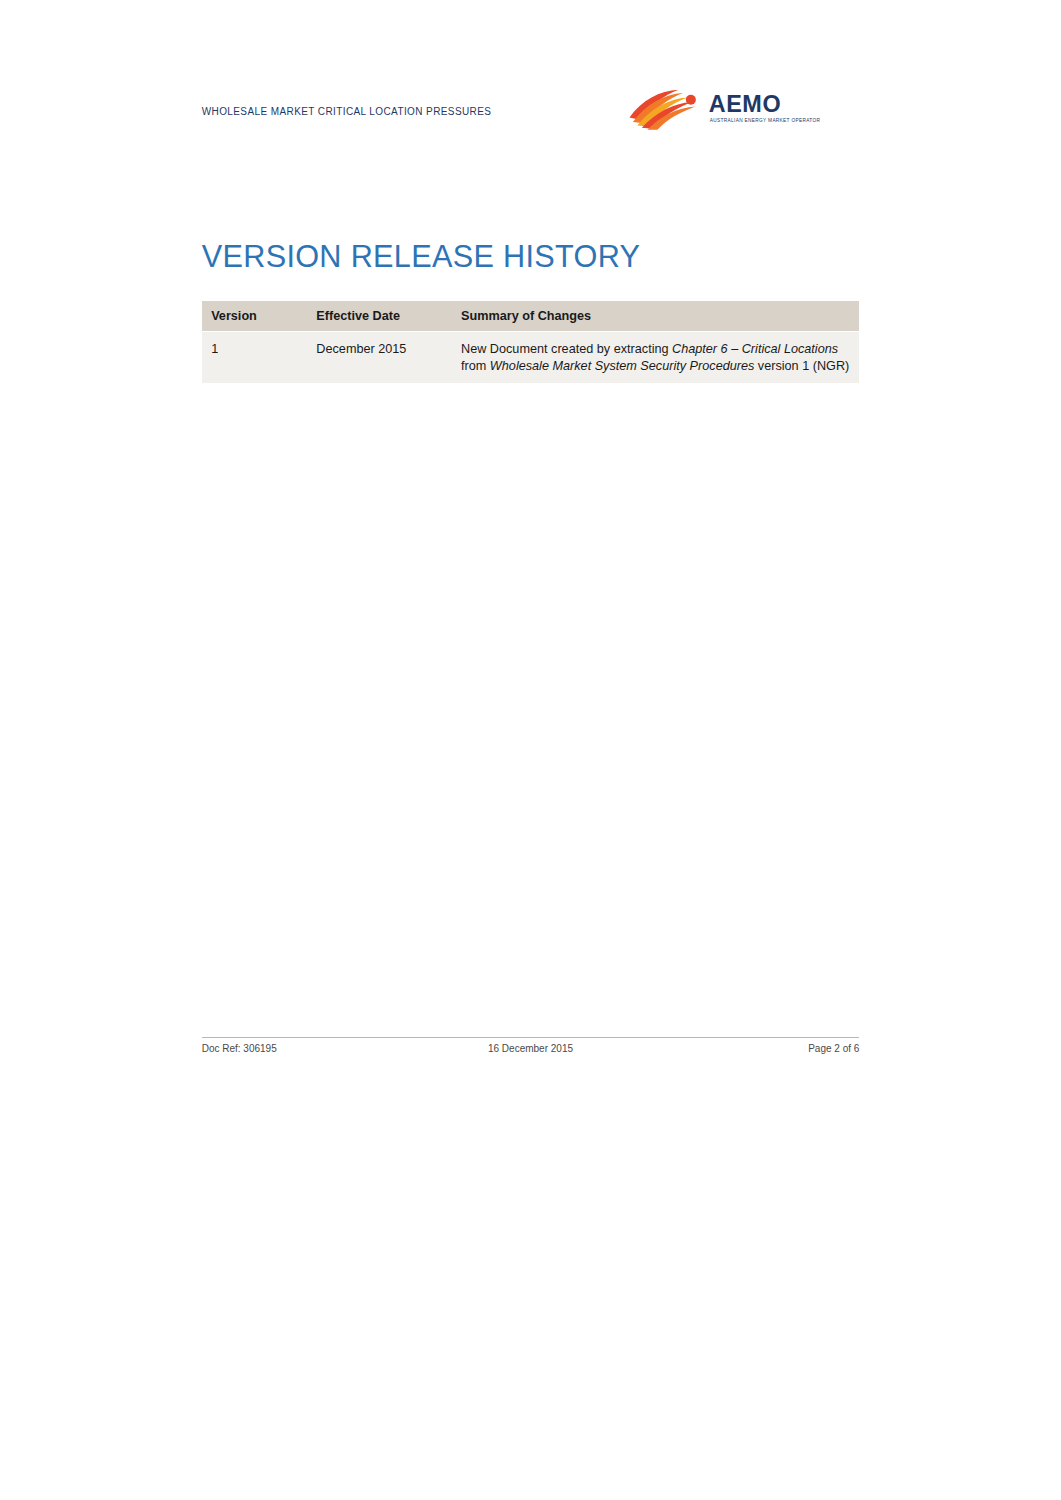Wholesale Market Critical Location Pressures
AEMO AUSTRALIAN ENERGY MARKET OPERATOR
VERSION RELEASE HISTORY
| Version | Effective Date | Summary of Changes |
| --- | --- | --- |
| 1 | December 2015 | New Document created by extracting Chapter 6 – Critical Locations from Wholesale Market System Security Procedures version 1 (NGR) |
Doc Ref: 306195
16 December 2015
Page 2 of 6